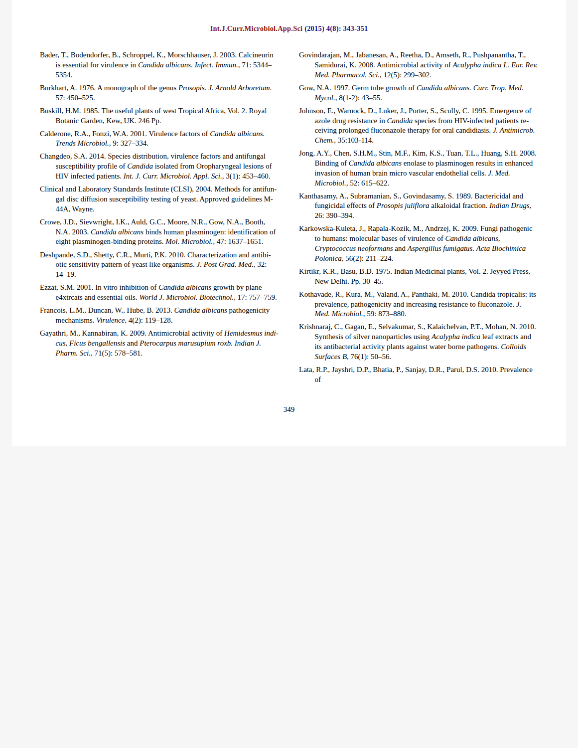Int.J.Curr.Microbiol.App.Sci (2015) 4(8): 343-351
Bader, T., Bodendorfer, B., Schroppel, K., Morschhauser, J. 2003. Calcineurin is essential for virulence in Candida albicans. Infect. Immun., 71: 5344–5354.
Burkhart, A. 1976. A monograph of the genus Prosopis. J. Arnold Arboretum. 57: 450–525.
Buskill, H.M. 1985. The useful plants of west Tropical Africa, Vol. 2. Royal Botanic Garden, Kew, UK. 246 Pp.
Calderone, R.A., Fonzi, W.A. 2001. Virulence factors of Candida albicans. Trends Microbiol., 9: 327–334.
Changdeo, S.A. 2014. Species distribution, virulence factors and antifungal susceptibility profile of Candida isolated from Oropharyngeal lesions of HIV infected patients. Int. J. Curr. Microbiol. Appl. Sci., 3(1): 453–460.
Clinical and Laboratory Standards Institute (CLSI), 2004. Methods for antifungal disc diffusion susceptibility testing of yeast. Approved guidelines M-44A, Wayne.
Crowe, J.D., Sievwright, I.K., Auld, G.C., Moore, N.R., Gow, N.A., Booth, N.A. 2003. Candida albicans binds human plasminogen: identification of eight plasminogen-binding proteins. Mol. Microbiol., 47: 1637–1651.
Deshpande, S.D., Shetty, C.R., Murti, P.K. 2010. Characterization and antibiotic sensitivity pattern of yeast like organisms. J. Post Grad. Med., 32: 14–19.
Ezzat, S.M. 2001. In vitro inhibition of Candida albicans growth by plane e4xtrcats and essential oils. World J. Microbiol. Biotechnol., 17: 757–759.
Francois, L.M., Duncan, W., Hube, B. 2013. Candida albicans pathogenicity mechanisms. Virulence, 4(2): 119–128.
Gayathri, M., Kannabiran, K. 2009. Antimicrobial activity of Hemidesmus indicus, Ficus bengallensis and Pterocarpus marusupium roxb. Indian J. Pharm. Sci., 71(5): 578–581.
Govindarajan, M., Jabanesan, A., Reetha, D., Amseth, R., Pushpanantha, T., Samidurai, K. 2008. Antimicrobial activity of Acalypha indica L. Eur. Rev. Med. Pharmacol. Sci., 12(5): 299–302.
Gow, N.A. 1997. Germ tube growth of Candida albicans. Curr. Trop. Med. Mycol., 8(1-2): 43–55.
Johnson, E., Warnock, D., Luker, J., Porter, S., Scully, C. 1995. Emergence of azole drug resistance in Candida species from HIV-infected patients receiving prolonged fluconazole therapy for oral candidiasis. J. Antimicrob. Chem., 35:103-114.
Jong, A.Y., Chen, S.H.M., Stin, M.F., Kim, K.S., Tuan, T.L., Huang, S.H. 2008. Binding of Candida albicans enolase to plasminogen results in enhanced invasion of human brain micro vascular endothelial cells. J. Med. Microbiol., 52: 615–622.
Kanthasamy, A., Subramanian, S., Govindasamy, S. 1989. Bactericidal and fungicidal effects of Prosopis juliflora alkaloidal fraction. Indian Drugs, 26: 390–394.
Karkowska-Kuleta, J., Rapala-Kozik, M., Andrzej, K. 2009. Fungi pathogenic to humans: molecular bases of virulence of Candida albicans, Cryptococcus neoformans and Aspergillus fumigatus. Acta Biochimica Polonica, 56(2): 211–224.
Kirtikr, K.R., Basu, B.D. 1975. Indian Medicinal plants, Vol. 2. Jeyyed Press, New Delhi. Pp. 30–45.
Kothavade, R., Kura, M., Valand, A., Panthaki, M. 2010. Candida tropicalis: its prevalence, pathogenicity and increasing resistance to fluconazole. J. Med. Microbiol., 59: 873–880.
Krishnaraj, C., Gagan, E., Selvakumar, S., Kalaichelvan, P.T., Mohan, N. 2010. Synthesis of silver nanoparticles using Acalypha indica leaf extracts and its antibacterial activity plants against water borne pathogens. Colloids Surfaces B, 76(1): 50–56.
Lata, R.P., Jayshri, D.P., Bhatia, P., Sanjay, D.R., Parul, D.S. 2010. Prevalence of
349